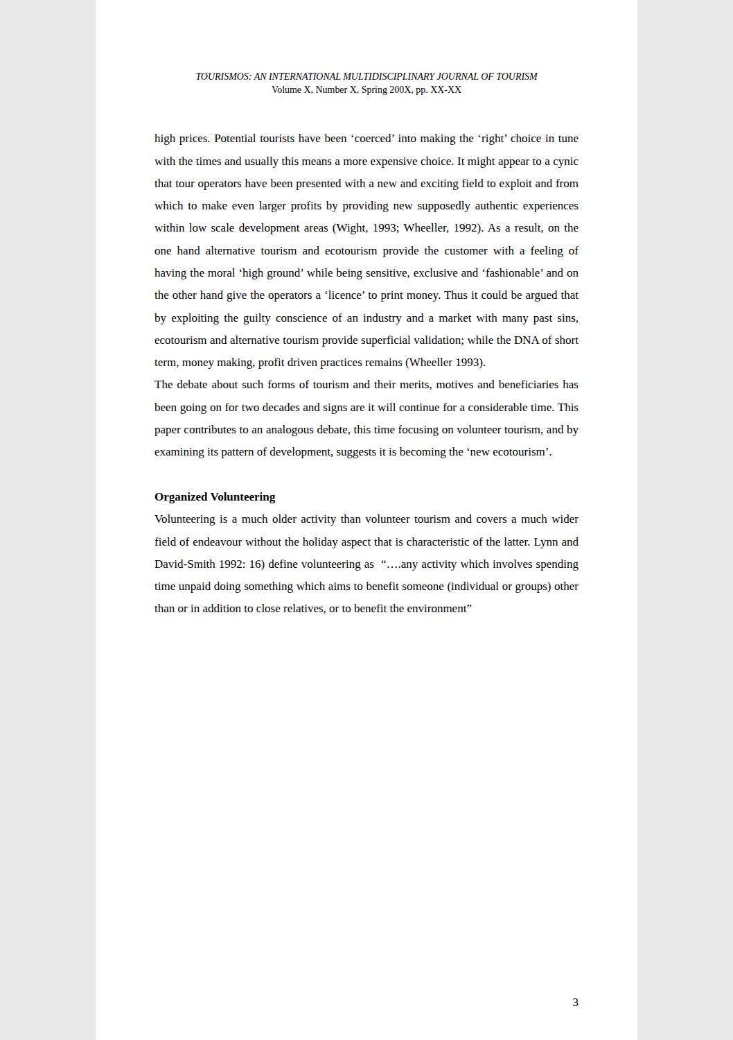TOURISMOS: AN INTERNATIONAL MULTIDISCIPLINARY JOURNAL OF TOURISM
Volume X, Number X, Spring 200X, pp. XX-XX
high prices. Potential tourists have been ‘coerced’ into making the ‘right’ choice in tune with the times and usually this means a more expensive choice. It might appear to a cynic that tour operators have been presented with a new and exciting field to exploit and from which to make even larger profits by providing new supposedly authentic experiences within low scale development areas (Wight, 1993; Wheeller, 1992). As a result, on the one hand alternative tourism and ecotourism provide the customer with a feeling of having the moral ‘high ground’ while being sensitive, exclusive and ‘fashionable’ and on the other hand give the operators a ‘licence’ to print money. Thus it could be argued that by exploiting the guilty conscience of an industry and a market with many past sins, ecotourism and alternative tourism provide superficial validation; while the DNA of short term, money making, profit driven practices remains (Wheeller 1993).
The debate about such forms of tourism and their merits, motives and beneficiaries has been going on for two decades and signs are it will continue for a considerable time. This paper contributes to an analogous debate, this time focusing on volunteer tourism, and by examining its pattern of development, suggests it is becoming the ‘new ecotourism’.
Organized Volunteering
Volunteering is a much older activity than volunteer tourism and covers a much wider field of endeavour without the holiday aspect that is characteristic of the latter. Lynn and David-Smith 1992: 16) define volunteering as “….any activity which involves spending time unpaid doing something which aims to benefit someone (individual or groups) other than or in addition to close relatives, or to benefit the environment”
3